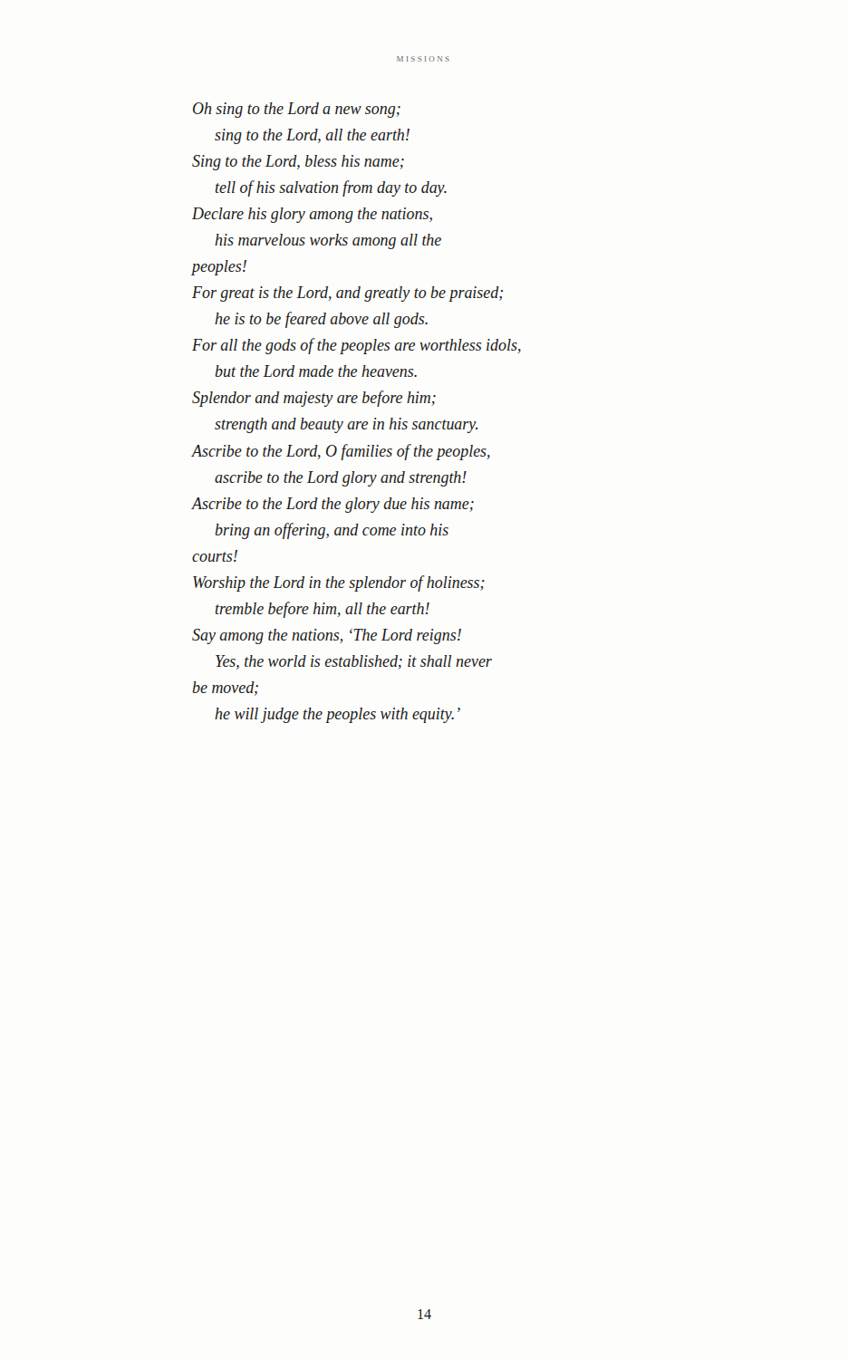Missions
Oh sing to the Lord a new song;
sing to the Lord, all the earth!
Sing to the Lord, bless his name;
tell of his salvation from day to day.
Declare his glory among the nations,
his marvelous works among all the peoples!
For great is the Lord, and greatly to be praised;
he is to be feared above all gods.
For all the gods of the peoples are worthless idols,
but the Lord made the heavens.
Splendor and majesty are before him;
strength and beauty are in his sanctuary.
Ascribe to the Lord, O families of the peoples,
ascribe to the Lord glory and strength!
Ascribe to the Lord the glory due his name;
bring an offering, and come into his courts!
Worship the Lord in the splendor of holiness;
tremble before him, all the earth!
Say among the nations, ‘The Lord reigns!
Yes, the world is established; it shall never be moved;
he will judge the peoples with equity.’
14